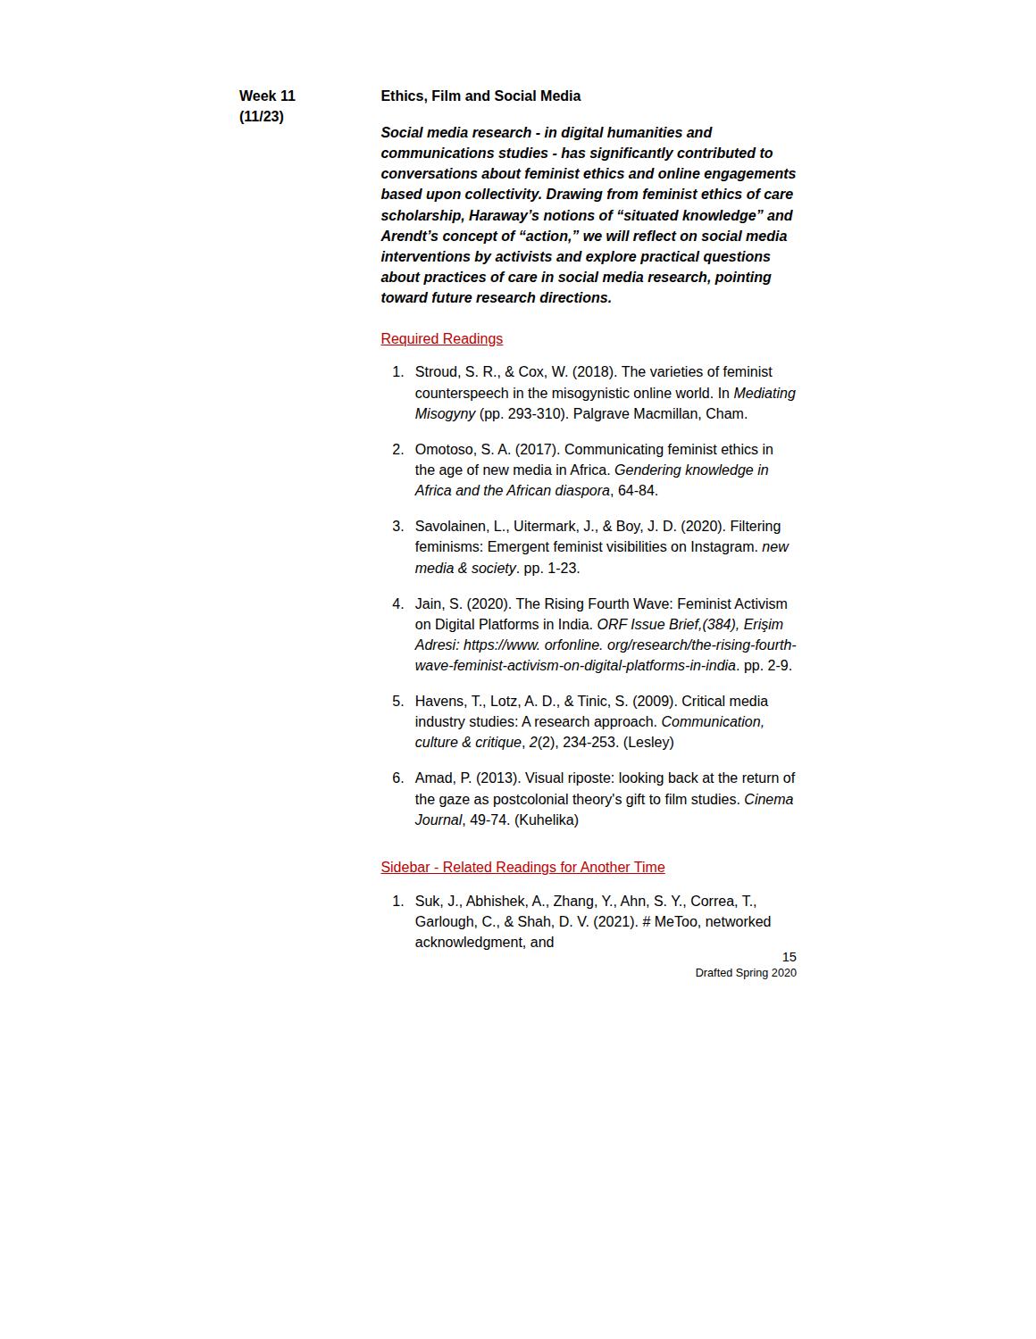Week 11
(11/23)
Ethics, Film and Social Media
Social media research - in digital humanities and communications studies - has significantly contributed to conversations about feminist ethics and online engagements based upon collectivity. Drawing from feminist ethics of care scholarship, Haraway’s notions of “situated knowledge” and Arendt’s concept of “action,” we will reflect on social media interventions by activists and explore practical questions about practices of care in social media research, pointing toward future research directions.
Required Readings
Stroud, S. R., & Cox, W. (2018). The varieties of feminist counterspeech in the misogynistic online world. In Mediating Misogyny (pp. 293-310). Palgrave Macmillan, Cham.
Omotoso, S. A. (2017). Communicating feminist ethics in the age of new media in Africa. Gendering knowledge in Africa and the African diaspora, 64-84.
Savolainen, L., Uitermark, J., & Boy, J. D. (2020). Filtering feminisms: Emergent feminist visibilities on Instagram. new media & society. pp. 1-23.
Jain, S. (2020). The Rising Fourth Wave: Feminist Activism on Digital Platforms in India. ORF Issue Brief,(384), Erişim Adresi: https://www. orfonline. org/research/the-rising-fourth-wave-feminist-activism-on-digital-platforms-in-india. pp. 2-9.
Havens, T., Lotz, A. D., & Tinic, S. (2009). Critical media industry studies: A research approach. Communication, culture & critique, 2(2), 234-253. (Lesley)
Amad, P. (2013). Visual riposte: looking back at the return of the gaze as postcolonial theory's gift to film studies. Cinema Journal, 49-74. (Kuhelika)
Sidebar - Related Readings for Another Time
Suk, J., Abhishek, A., Zhang, Y., Ahn, S. Y., Correa, T., Garlough, C., & Shah, D. V. (2021). # MeToo, networked acknowledgment, and
15
Drafted Spring 2020